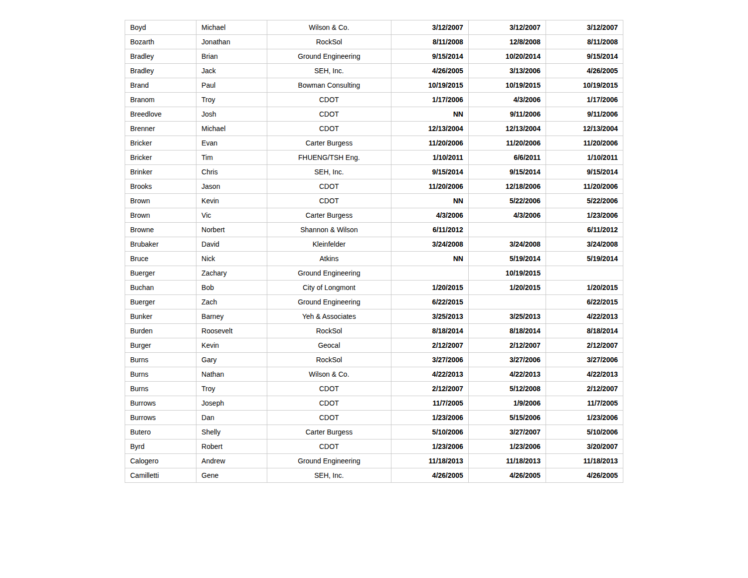| Boyd | Michael | Wilson & Co. | 3/12/2007 | 3/12/2007 | 3/12/2007 |
| Bozarth | Jonathan | RockSol | 8/11/2008 | 12/8/2008 | 8/11/2008 |
| Bradley | Brian | Ground Engineering | 9/15/2014 | 10/20/2014 | 9/15/2014 |
| Bradley | Jack | SEH, Inc. | 4/26/2005 | 3/13/2006 | 4/26/2005 |
| Brand | Paul | Bowman Consulting | 10/19/2015 | 10/19/2015 | 10/19/2015 |
| Branom | Troy | CDOT | 1/17/2006 | 4/3/2006 | 1/17/2006 |
| Breedlove | Josh | CDOT | NN | 9/11/2006 | 9/11/2006 |
| Brenner | Michael | CDOT | 12/13/2004 | 12/13/2004 | 12/13/2004 |
| Bricker | Evan | Carter Burgess | 11/20/2006 | 11/20/2006 | 11/20/2006 |
| Bricker | Tim | FHUENG/TSH Eng. | 1/10/2011 | 6/6/2011 | 1/10/2011 |
| Brinker | Chris | SEH, Inc. | 9/15/2014 | 9/15/2014 | 9/15/2014 |
| Brooks | Jason | CDOT | 11/20/2006 | 12/18/2006 | 11/20/2006 |
| Brown | Kevin | CDOT | NN | 5/22/2006 | 5/22/2006 |
| Brown | Vic | Carter Burgess | 4/3/2006 | 4/3/2006 | 1/23/2006 |
| Browne | Norbert | Shannon & Wilson | 6/11/2012 | | 6/11/2012 |
| Brubaker | David | Kleinfelder | 3/24/2008 | 3/24/2008 | 3/24/2008 |
| Bruce | Nick | Atkins | NN | 5/19/2014 | 5/19/2014 |
| Buerger | Zachary | Ground Engineering | | 10/19/2015 | |
| Buchan | Bob | City of Longmont | 1/20/2015 | 1/20/2015 | 1/20/2015 |
| Buerger | Zach | Ground Engineering | 6/22/2015 | | 6/22/2015 |
| Bunker | Barney | Yeh & Associates | 3/25/2013 | 3/25/2013 | 4/22/2013 |
| Burden | Roosevelt | RockSol | 8/18/2014 | 8/18/2014 | 8/18/2014 |
| Burger | Kevin | Geocal | 2/12/2007 | 2/12/2007 | 2/12/2007 |
| Burns | Gary | RockSol | 3/27/2006 | 3/27/2006 | 3/27/2006 |
| Burns | Nathan | Wilson & Co. | 4/22/2013 | 4/22/2013 | 4/22/2013 |
| Burns | Troy | CDOT | 2/12/2007 | 5/12/2008 | 2/12/2007 |
| Burrows | Joseph | CDOT | 11/7/2005 | 1/9/2006 | 11/7/2005 |
| Burrows | Dan | CDOT | 1/23/2006 | 5/15/2006 | 1/23/2006 |
| Butero | Shelly | Carter Burgess | 5/10/2006 | 3/27/2007 | 5/10/2006 |
| Byrd | Robert | CDOT | 1/23/2006 | 1/23/2006 | 3/20/2007 |
| Calogero | Andrew | Ground Engineering | 11/18/2013 | 11/18/2013 | 11/18/2013 |
| Camilletti | Gene | SEH, Inc. | 4/26/2005 | 4/26/2005 | 4/26/2005 |